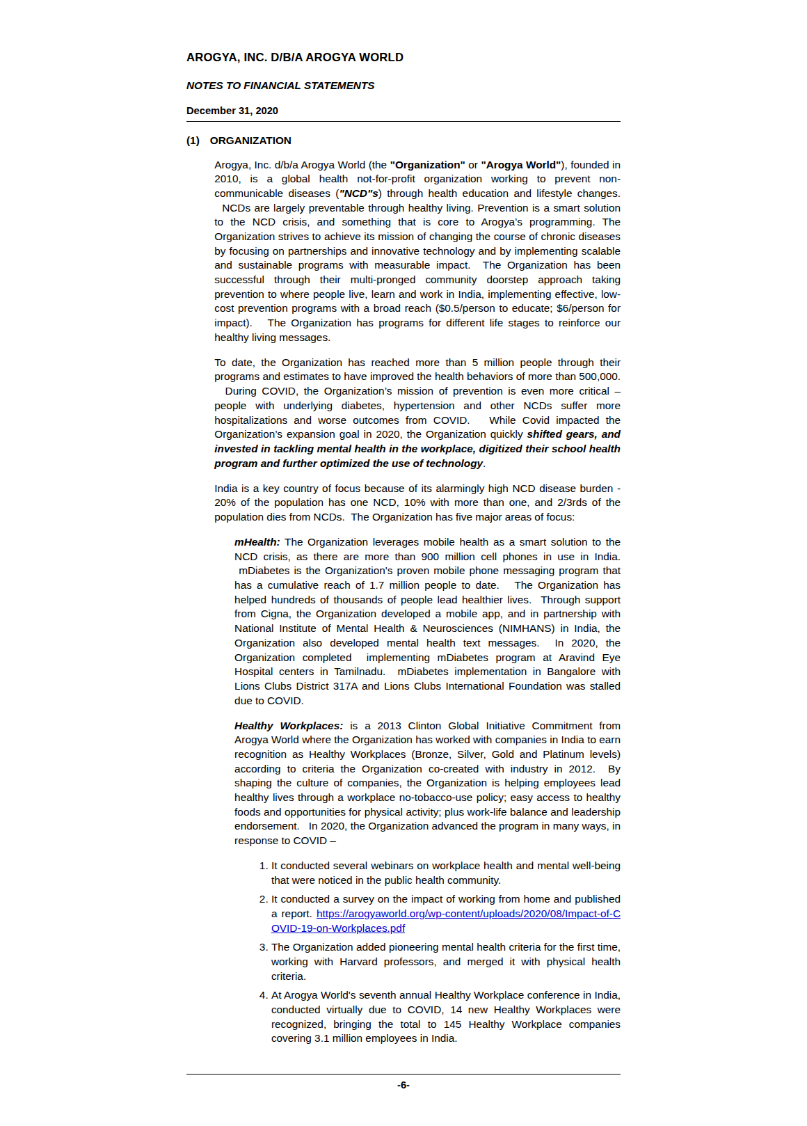AROGYA, INC. D/B/A AROGYA WORLD
NOTES TO FINANCIAL STATEMENTS
December 31, 2020
(1) ORGANIZATION
Arogya, Inc. d/b/a Arogya World (the "Organization" or "Arogya World"), founded in 2010, is a global health not-for-profit organization working to prevent non-communicable diseases ("NCD"s) through health education and lifestyle changes. NCDs are largely preventable through healthy living. Prevention is a smart solution to the NCD crisis, and something that is core to Arogya’s programming. The Organization strives to achieve its mission of changing the course of chronic diseases by focusing on partnerships and innovative technology and by implementing scalable and sustainable programs with measurable impact. The Organization has been successful through their multi-pronged community doorstep approach taking prevention to where people live, learn and work in India, implementing effective, low-cost prevention programs with a broad reach ($0.5/person to educate; $6/person for impact). The Organization has programs for different life stages to reinforce our healthy living messages.
To date, the Organization has reached more than 5 million people through their programs and estimates to have improved the health behaviors of more than 500,000. During COVID, the Organization’s mission of prevention is even more critical – people with underlying diabetes, hypertension and other NCDs suffer more hospitalizations and worse outcomes from COVID. While Covid impacted the Organization’s expansion goal in 2020, the Organization quickly shifted gears, and invested in tackling mental health in the workplace, digitized their school health program and further optimized the use of technology.
India is a key country of focus because of its alarmingly high NCD disease burden - 20% of the population has one NCD, 10% with more than one, and 2/3rds of the population dies from NCDs. The Organization has five major areas of focus:
mHealth: The Organization leverages mobile health as a smart solution to the NCD crisis, as there are more than 900 million cell phones in use in India. mDiabetes is the Organization's proven mobile phone messaging program that has a cumulative reach of 1.7 million people to date. The Organization has helped hundreds of thousands of people lead healthier lives. Through support from Cigna, the Organization developed a mobile app, and in partnership with National Institute of Mental Health & Neurosciences (NIMHANS) in India, the Organization also developed mental health text messages. In 2020, the Organization completed implementing mDiabetes program at Aravind Eye Hospital centers in Tamilnadu. mDiabetes implementation in Bangalore with Lions Clubs District 317A and Lions Clubs International Foundation was stalled due to COVID.
Healthy Workplaces: is a 2013 Clinton Global Initiative Commitment from Arogya World where the Organization has worked with companies in India to earn recognition as Healthy Workplaces (Bronze, Silver, Gold and Platinum levels) according to criteria the Organization co-created with industry in 2012. By shaping the culture of companies, the Organization is helping employees lead healthy lives through a workplace no-tobacco-use policy; easy access to healthy foods and opportunities for physical activity; plus work-life balance and leadership endorsement. In 2020, the Organization advanced the program in many ways, in response to COVID –
It conducted several webinars on workplace health and mental well-being that were noticed in the public health community.
It conducted a survey on the impact of working from home and published a report. https://arogyaworld.org/wp-content/uploads/2020/08/Impact-of-COVID-19-on-Workplaces.pdf
The Organization added pioneering mental health criteria for the first time, working with Harvard professors, and merged it with physical health criteria.
At Arogya World's seventh annual Healthy Workplace conference in India, conducted virtually due to COVID, 14 new Healthy Workplaces were recognized, bringing the total to 145 Healthy Workplace companies covering 3.1 million employees in India.
-6-